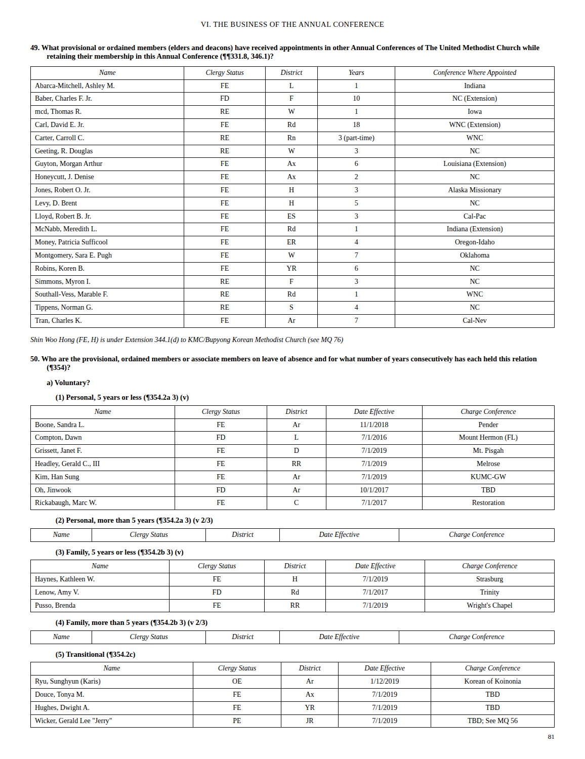VI. THE BUSINESS OF THE ANNUAL CONFERENCE
49. What provisional or ordained members (elders and deacons) have received appointments in other Annual Conferences of The United Methodist Church while retaining their membership in this Annual Conference (¶¶331.8, 346.1)?
| Name | Clergy Status | District | Years | Conference Where Appointed |
| --- | --- | --- | --- | --- |
| Abarca-Mitchell, Ashley M. | FE | L | 1 | Indiana |
| Baber, Charles F. Jr. | FD | F | 10 | NC (Extension) |
| mcd, Thomas R. | RE | W | 1 | Iowa |
| Carl, David E. Jr. | FE | Rd | 18 | WNC (Extension) |
| Carter, Carroll C. | RE | Rn | 3 (part-time) | WNC |
| Geeting, R. Douglas | RE | W | 3 | NC |
| Guyton, Morgan Arthur | FE | Ax | 6 | Louisiana (Extension) |
| Honeycutt, J. Denise | FE | Ax | 2 | NC |
| Jones, Robert O. Jr. | FE | H | 3 | Alaska Missionary |
| Levy, D. Brent | FE | H | 5 | NC |
| Lloyd, Robert B. Jr. | FE | ES | 3 | Cal-Pac |
| McNabb, Meredith L. | FE | Rd | 1 | Indiana (Extension) |
| Money, Patricia Sufficool | FE | ER | 4 | Oregon-Idaho |
| Montgomery, Sara E. Pugh | FE | W | 7 | Oklahoma |
| Robins, Koren B. | FE | YR | 6 | NC |
| Simmons, Myron I. | RE | F | 3 | NC |
| Southall-Vess, Marable F. | RE | Rd | 1 | WNC |
| Tippens, Norman G. | RE | S | 4 | NC |
| Tran, Charles K. | FE | Ar | 7 | Cal-Nev |
Shin Woo Hong (FE, H) is under Extension 344.1(d) to KMC/Bupyong Korean Methodist Church (see MQ 76)
50. Who are the provisional, ordained members or associate members on leave of absence and for what number of years consecutively has each held this relation (¶354)?
a) Voluntary?
(1) Personal, 5 years or less (¶354.2a 3) (v)
| Name | Clergy Status | District | Date Effective | Charge Conference |
| --- | --- | --- | --- | --- |
| Boone, Sandra L. | FE | Ar | 11/1/2018 | Pender |
| Compton, Dawn | FD | L | 7/1/2016 | Mount Hermon (FL) |
| Grissett, Janet F. | FE | D | 7/1/2019 | Mt. Pisgah |
| Headley, Gerald C., III | FE | RR | 7/1/2019 | Melrose |
| Kim, Han Sung | FE | Ar | 7/1/2019 | KUMC-GW |
| Oh, Jinwook | FD | Ar | 10/1/2017 | TBD |
| Rickabaugh, Marc W. | FE | C | 7/1/2017 | Restoration |
(2) Personal, more than 5 years (¶354.2a 3) (v 2/3)
| Name | Clergy Status | District | Date Effective | Charge Conference |
| --- | --- | --- | --- | --- |
(3) Family, 5 years or less (¶354.2b 3) (v)
| Name | Clergy Status | District | Date Effective | Charge Conference |
| --- | --- | --- | --- | --- |
| Haynes, Kathleen W. | FE | H | 7/1/2019 | Strasburg |
| Lenow, Amy V. | FD | Rd | 7/1/2017 | Trinity |
| Pusso, Brenda | FE | RR | 7/1/2019 | Wright's Chapel |
(4) Family, more than 5 years (¶354.2b 3) (v 2/3)
| Name | Clergy Status | District | Date Effective | Charge Conference |
| --- | --- | --- | --- | --- |
(5) Transitional (¶354.2c)
| Name | Clergy Status | District | Date Effective | Charge Conference |
| --- | --- | --- | --- | --- |
| Ryu, Sunghyun (Karis) | OE | Ar | 1/12/2019 | Korean of Koinonia |
| Douce, Tonya M. | FE | Ax | 7/1/2019 | TBD |
| Hughes, Dwight A. | FE | YR | 7/1/2019 | TBD |
| Wicker, Gerald Lee "Jerry" | PE | JR | 7/1/2019 | TBD; See MQ 56 |
81